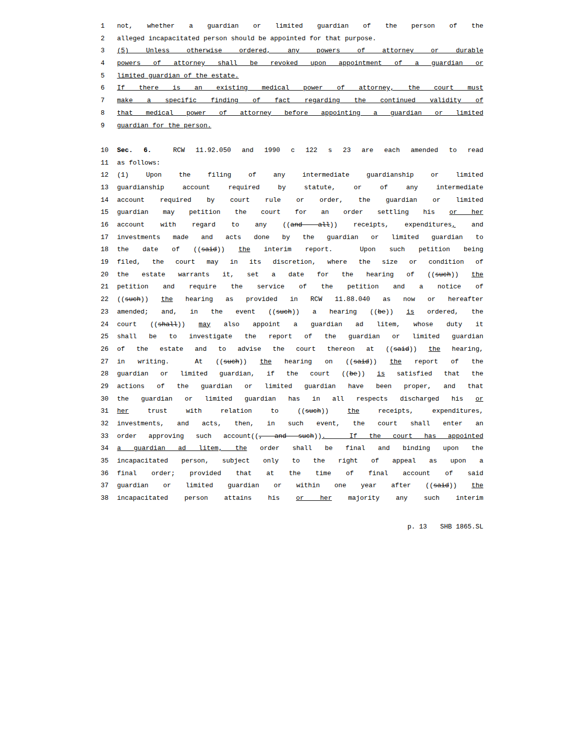1 not, whether a guardian or limited guardian of the person of the
2 alleged incapacitated person should be appointed for that purpose.
3(5) Unless otherwise ordered, any powers of attorney or durable
4 powers of attorney shall be revoked upon appointment of a guardian or
5 limited guardian of the estate.
6 If there is an existing medical power of attorney, the court must
7 make a specific finding of fact regarding the continued validity of
8 that medical power of attorney before appointing a guardian or limited
9 guardian for the person.
10 Sec. 6. RCW 11.92.050 and 1990 c 122 s 23 are each amended to read
11 as follows:
12(1) Upon the filing of any intermediate guardianship or limited
13 guardianship account required by statute, or of any intermediate
14 account required by court rule or order, the guardian or limited
15 guardian may petition the court for an order settling his or her
16 account with regard to any ((and all)) receipts, expenditures, and
17 investments made and acts done by the guardian or limited guardian to
18 the date of ((said)) the interim report. Upon such petition being
19 filed, the court may in its discretion, where the size or condition of
20 the estate warrants it, set a date for the hearing of ((such)) the
21 petition and require the service of the petition and a notice of
22((such)) the hearing as provided in RCW 11.88.040 as now or hereafter
23 amended; and, in the event ((such)) a hearing ((be)) is ordered, the
24 court ((shall)) may also appoint a guardian ad litem, whose duty it
25 shall be to investigate the report of the guardian or limited guardian
26 of the estate and to advise the court thereon at ((said)) the hearing,
27 in writing. At ((such)) the hearing on ((said)) the report of the
28 guardian or limited guardian, if the court ((be)) is satisfied that the
29 actions of the guardian or limited guardian have been proper, and that
30 the guardian or limited guardian has in all respects discharged his or
31 her trust with relation to ((such)) the receipts, expenditures,
32 investments, and acts, then, in such event, the court shall enter an
33 order approving such account((, and such)). If the court has appointed
34 a guardian ad litem, the order shall be final and binding upon the
35 incapacitated person, subject only to the right of appeal as upon a
36 final order; provided that at the time of final account of said
37 guardian or limited guardian or within one year after ((said)) the
38 incapacitated person attains his or her majority any such interim
p. 13 SHB 1865.SL